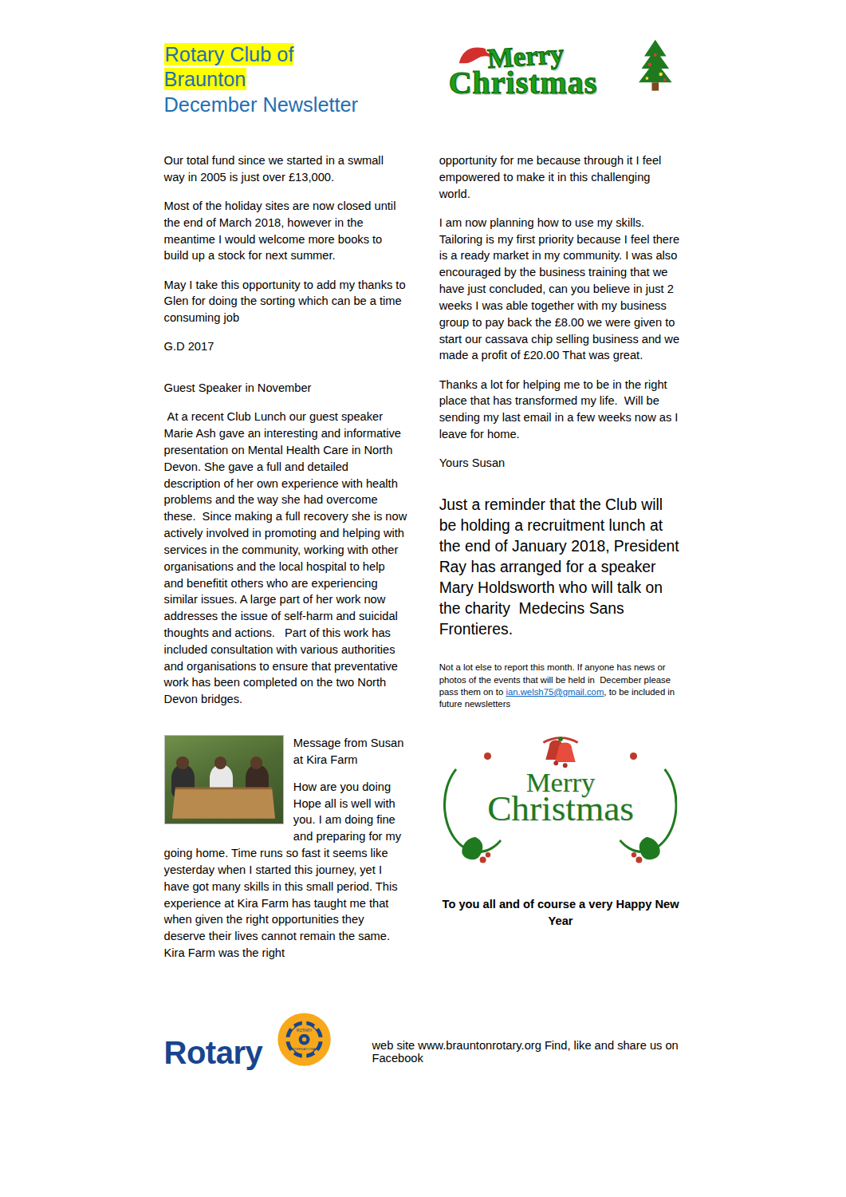Rotary Club of Braunton December Newsletter
Merry Christmas
Our total fund since we started in a swmall way in 2005 is just over £13,000.
Most of the holiday sites are now closed until the end of March 2018, however in the meantime I would welcome more books to build up a stock for next summer.
May I take this opportunity to add my thanks to Glen for doing the sorting which can be a time consuming job
G.D 2017
Guest Speaker in November
At a recent Club Lunch our guest speaker Marie Ash gave an interesting and informative presentation on Mental Health Care in North Devon. She gave a full and detailed description of her own experience with health problems and the way she had overcome these. Since making a full recovery she is now actively involved in promoting and helping with services in the community, working with other organisations and the local hospital to help and benefitit others who are experiencing similar issues. A large part of her work now addresses the issue of self-harm and suicidal thoughts and actions. Part of this work has included consultation with various authorities and organisations to ensure that preventative work has been completed on the two North Devon bridges.
Message from Susan at Kira Farm
How are you doing Hope all is well with you. I am doing fine and preparing for my going home. Time runs so fast it seems like yesterday when I started this journey, yet I have got many skills in this small period. This experience at Kira Farm has taught me that when given the right opportunities they deserve their lives cannot remain the same. Kira Farm was the right
opportunity for me because through it I feel empowered to make it in this challenging world.
I am now planning how to use my skills. Tailoring is my first priority because I feel there is a ready market in my community. I was also encouraged by the business training that we have just concluded, can you believe in just 2 weeks I was able together with my business group to pay back the £8.00 we were given to start our cassava chip selling business and we made a profit of £20.00 That was great.
Thanks a lot for helping me to be in the right place that has transformed my life. Will be sending my last email in a few weeks now as I leave for home.
Yours Susan
Just a reminder that the Club will be holding a recruitment lunch at the end of January 2018, President Ray has arranged for a speaker Mary Holdsworth who will talk on the charity Medecins Sans Frontieres.
Not a lot else to report this month. If anyone has news or photos of the events that will be held in December please pass them on to ian.welsh75@gmail.com, to be included in future newsletters
Merry Christmas
To you all and of course a very Happy New Year
Rotary ROTARY INTERNATIONAL web site www.brauntonrotary.org Find, like and share us on Facebook